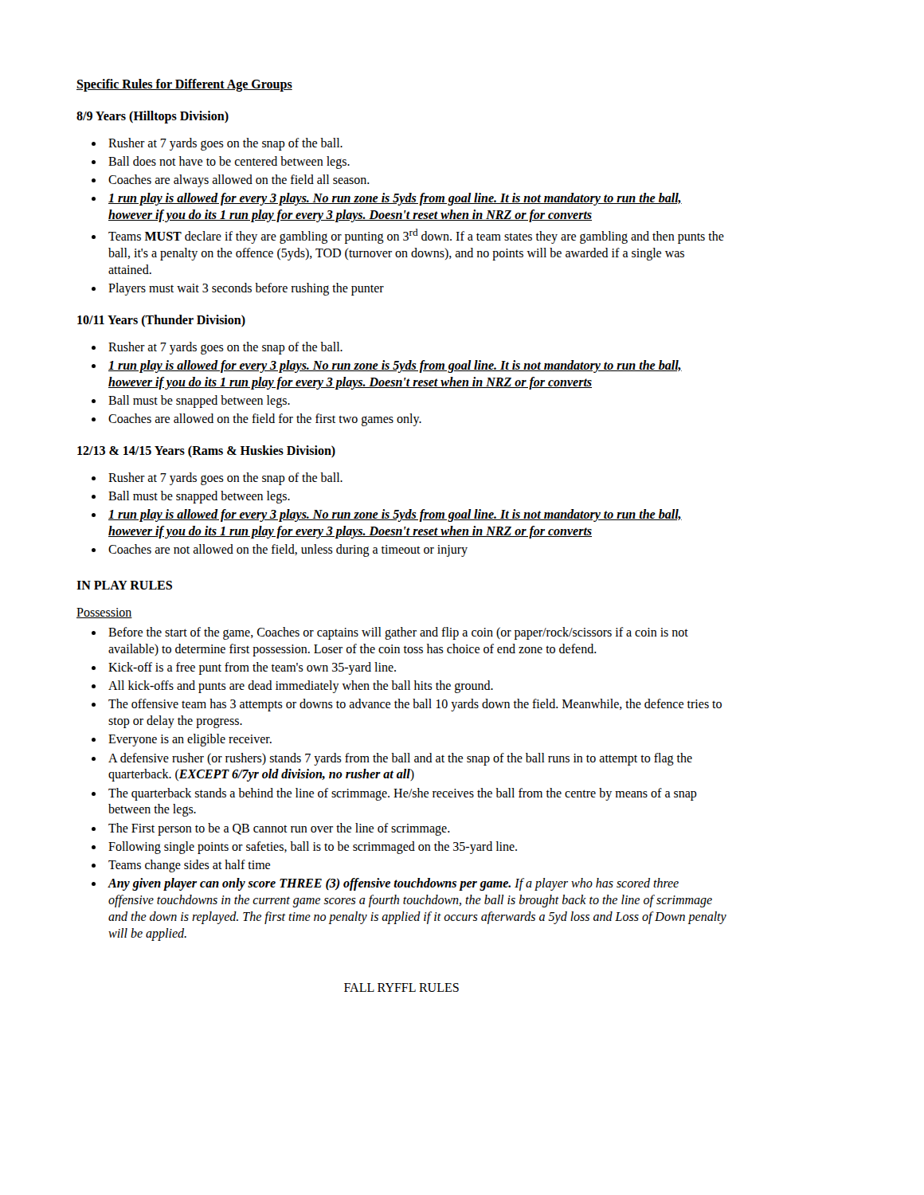Specific Rules for Different Age Groups
8/9 Years (Hilltops Division)
Rusher at 7 yards goes on the snap of the ball.
Ball does not have to be centered between legs.
Coaches are always allowed on the field all season.
1 run play is allowed for every 3 plays. No run zone is 5yds from goal line. It is not mandatory to run the ball, however if you do its 1 run play for every 3 plays. Doesn't reset when in NRZ or for converts
Teams MUST declare if they are gambling or punting on 3rd down. If a team states they are gambling and then punts the ball, it's a penalty on the offence (5yds), TOD (turnover on downs), and no points will be awarded if a single was attained.
Players must wait 3 seconds before rushing the punter
10/11 Years (Thunder Division)
Rusher at 7 yards goes on the snap of the ball.
1 run play is allowed for every 3 plays. No run zone is 5yds from goal line. It is not mandatory to run the ball, however if you do its 1 run play for every 3 plays. Doesn't reset when in NRZ or for converts
Ball must be snapped between legs.
Coaches are allowed on the field for the first two games only.
12/13 & 14/15 Years (Rams & Huskies Division)
Rusher at 7 yards goes on the snap of the ball.
Ball must be snapped between legs.
1 run play is allowed for every 3 plays. No run zone is 5yds from goal line. It is not mandatory to run the ball, however if you do its 1 run play for every 3 plays. Doesn't reset when in NRZ or for converts
Coaches are not allowed on the field, unless during a timeout or injury
IN PLAY RULES
Possession
Before the start of the game, Coaches or captains will gather and flip a coin (or paper/rock/scissors if a coin is not available) to determine first possession. Loser of the coin toss has choice of end zone to defend.
Kick-off is a free punt from the team's own 35-yard line.
All kick-offs and punts are dead immediately when the ball hits the ground.
The offensive team has 3 attempts or downs to advance the ball 10 yards down the field. Meanwhile, the defence tries to stop or delay the progress.
Everyone is an eligible receiver.
A defensive rusher (or rushers) stands 7 yards from the ball and at the snap of the ball runs in to attempt to flag the quarterback. (EXCEPT 6/7yr old division, no rusher at all)
The quarterback stands a behind the line of scrimmage. He/she receives the ball from the centre by means of a snap between the legs.
The First person to be a QB cannot run over the line of scrimmage.
Following single points or safeties, ball is to be scrimmaged on the 35-yard line.
Teams change sides at half time
Any given player can only score THREE (3) offensive touchdowns per game. If a player who has scored three offensive touchdowns in the current game scores a fourth touchdown, the ball is brought back to the line of scrimmage and the down is replayed. The first time no penalty is applied if it occurs afterwards a 5yd loss and Loss of Down penalty will be applied.
FALL RYFFL RULES